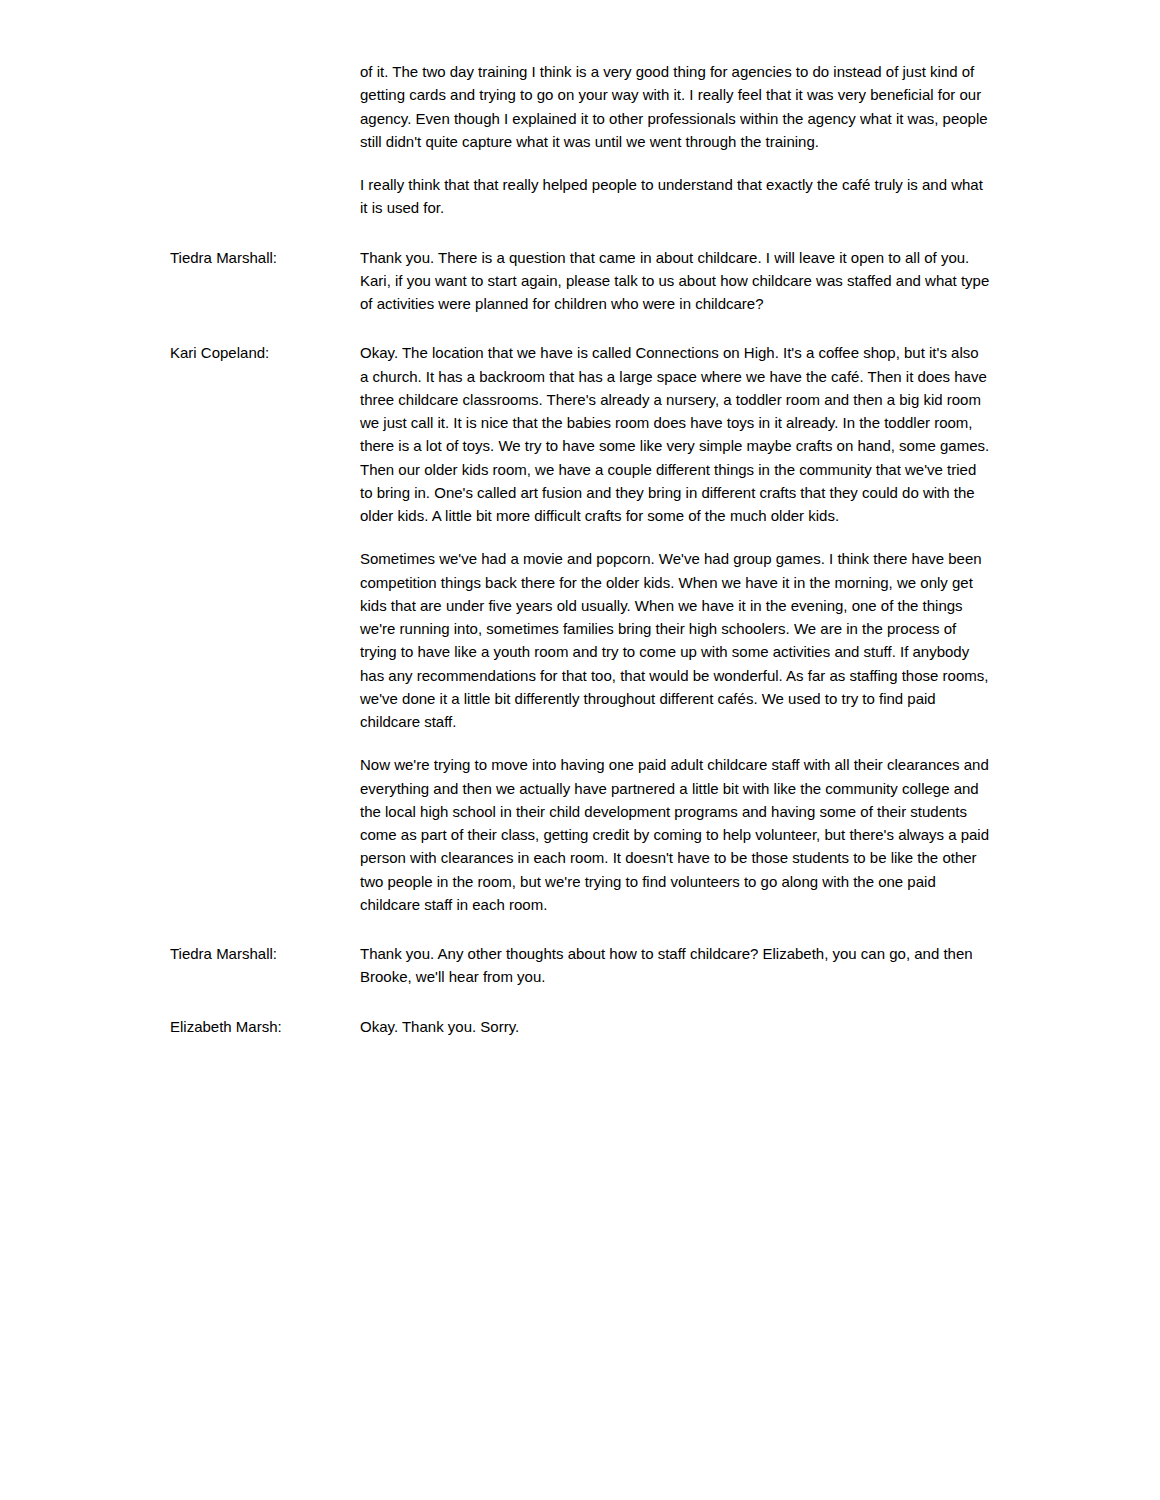of it. The two day training I think is a very good thing for agencies to do instead of just kind of getting cards and trying to go on your way with it. I really feel that it was very beneficial for our agency. Even though I explained it to other professionals within the agency what it was, people still didn't quite capture what it was until we went through the training.
I really think that that really helped people to understand that exactly the café truly is and what it is used for.
Tiedra Marshall:
Thank you. There is a question that came in about childcare. I will leave it open to all of you. Kari, if you want to start again, please talk to us about how childcare was staffed and what type of activities were planned for children who were in childcare?
Kari Copeland:
Okay. The location that we have is called Connections on High. It's a coffee shop, but it's also a church. It has a backroom that has a large space where we have the café. Then it does have three childcare classrooms. There's already a nursery, a toddler room and then a big kid room we just call it. It is nice that the babies room does have toys in it already. In the toddler room, there is a lot of toys. We try to have some like very simple maybe crafts on hand, some games. Then our older kids room, we have a couple different things in the community that we've tried to bring in. One's called art fusion and they bring in different crafts that they could do with the older kids. A little bit more difficult crafts for some of the much older kids.
Sometimes we've had a movie and popcorn. We've had group games. I think there have been competition things back there for the older kids. When we have it in the morning, we only get kids that are under five years old usually. When we have it in the evening, one of the things we're running into, sometimes families bring their high schoolers. We are in the process of trying to have like a youth room and try to come up with some activities and stuff. If anybody has any recommendations for that too, that would be wonderful. As far as staffing those rooms, we've done it a little bit differently throughout different cafés. We used to try to find paid childcare staff.
Now we're trying to move into having one paid adult childcare staff with all their clearances and everything and then we actually have partnered a little bit with like the community college and the local high school in their child development programs and having some of their students come as part of their class, getting credit by coming to help volunteer, but there's always a paid person with clearances in each room. It doesn't have to be those students to be like the other two people in the room, but we're trying to find volunteers to go along with the one paid childcare staff in each room.
Tiedra Marshall:
Thank you. Any other thoughts about how to staff childcare? Elizabeth, you can go, and then Brooke, we'll hear from you.
Elizabeth Marsh:
Okay. Thank you. Sorry.